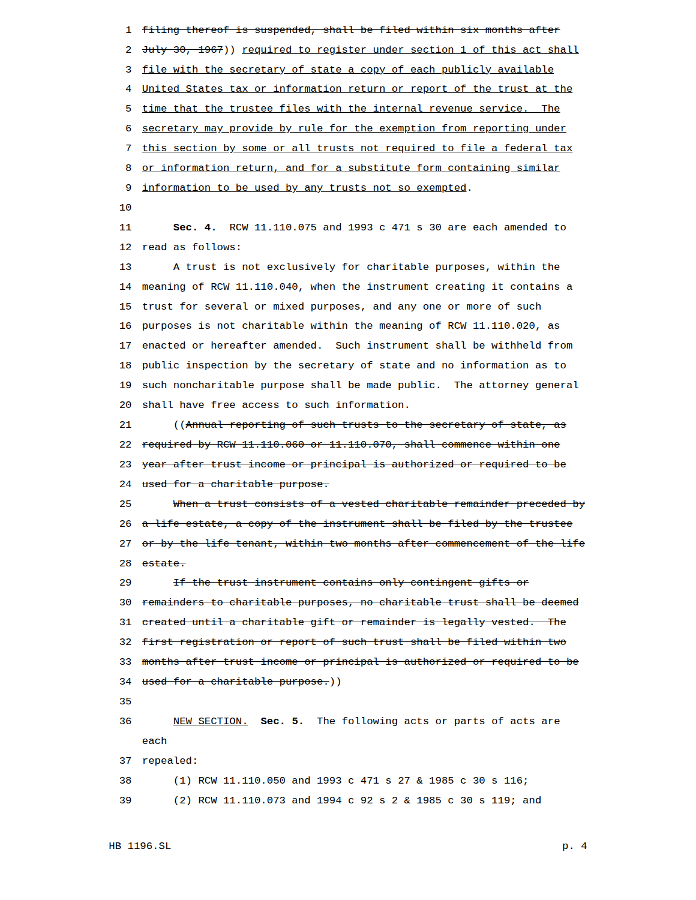filing thereof is suspended, shall be filed within six months after
July 30, 1967)) required to register under section 1 of this act shall
file with the secretary of state a copy of each publicly available
United States tax or information return or report of the trust at the
time that the trustee files with the internal revenue service. The
secretary may provide by rule for the exemption from reporting under
this section by some or all trusts not required to file a federal tax
or information return, and for a substitute form containing similar
information to be used by any trusts not so exempted.
Sec. 4. RCW 11.110.075 and 1993 c 471 s 30 are each amended to
read as follows:
A trust is not exclusively for charitable purposes, within the
meaning of RCW 11.110.040, when the instrument creating it contains a
trust for several or mixed purposes, and any one or more of such
purposes is not charitable within the meaning of RCW 11.110.020, as
enacted or hereafter amended. Such instrument shall be withheld from
public inspection by the secretary of state and no information as to
such noncharitable purpose shall be made public. The attorney general
shall have free access to such information.
((Annual reporting of such trusts to the secretary of state, as
required by RCW 11.110.060 or 11.110.070, shall commence within one
year after trust income or principal is authorized or required to be
used for a charitable purpose.
When a trust consists of a vested charitable remainder preceded by
a life estate, a copy of the instrument shall be filed by the trustee
or by the life tenant, within two months after commencement of the life
estate.
If the trust instrument contains only contingent gifts or
remainders to charitable purposes, no charitable trust shall be deemed
created until a charitable gift or remainder is legally vested. The
first registration or report of such trust shall be filed within two
months after trust income or principal is authorized or required to be
used for a charitable purpose.))
NEW SECTION. Sec. 5. The following acts or parts of acts are each
repealed:
(1) RCW 11.110.050 and 1993 c 471 s 27 & 1985 c 30 s 116;
(2) RCW 11.110.073 and 1994 c 92 s 2 & 1985 c 30 s 119; and
HB 1196.SL
p. 4